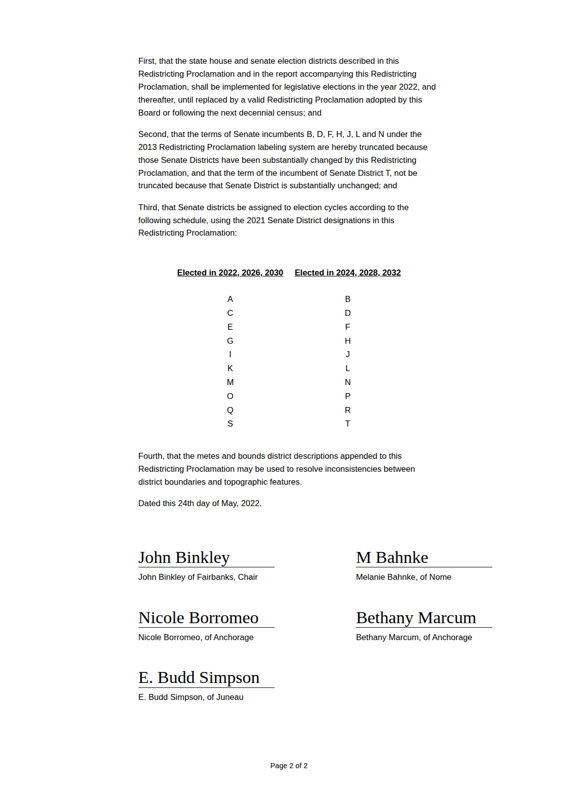First, that the state house and senate election districts described in this Redistricting Proclamation and in the report accompanying this Redistricting Proclamation, shall be implemented for legislative elections in the year 2022, and thereafter, until replaced by a valid Redistricting Proclamation adopted by this Board or following the next decennial census; and
Second, that the terms of Senate incumbents B, D, F, H, J, L and N under the 2013 Redistricting Proclamation labeling system are hereby truncated because those Senate Districts have been substantially changed by this Redistricting Proclamation, and that the term of the incumbent of Senate District T, not be truncated because that Senate District is substantially unchanged; and
Third, that Senate districts be assigned to election cycles according to the following schedule, using the 2021 Senate District designations in this Redistricting Proclamation:
| Elected in 2022, 2026, 2030 | Elected in 2024, 2028, 2032 |
| --- | --- |
| A | B |
| C | D |
| E | F |
| G | H |
| I | J |
| K | L |
| M | N |
| O | P |
| Q | R |
| S | T |
Fourth, that the metes and bounds district descriptions appended to this Redistricting Proclamation may be used to resolve inconsistencies between district boundaries and topographic features.
Dated this 24th day of May, 2022.
John Binkley
John Binkley of Fairbanks, Chair
M Bahnke
Melanie Bahnke, of Nome
Nicole Borromeo
Nicole Borromeo, of Anchorage
Bethany Marcum
Bethany Marcum, of Anchorage
E. Budd Simpson
E. Budd Simpson, of Juneau
Page 2 of 2